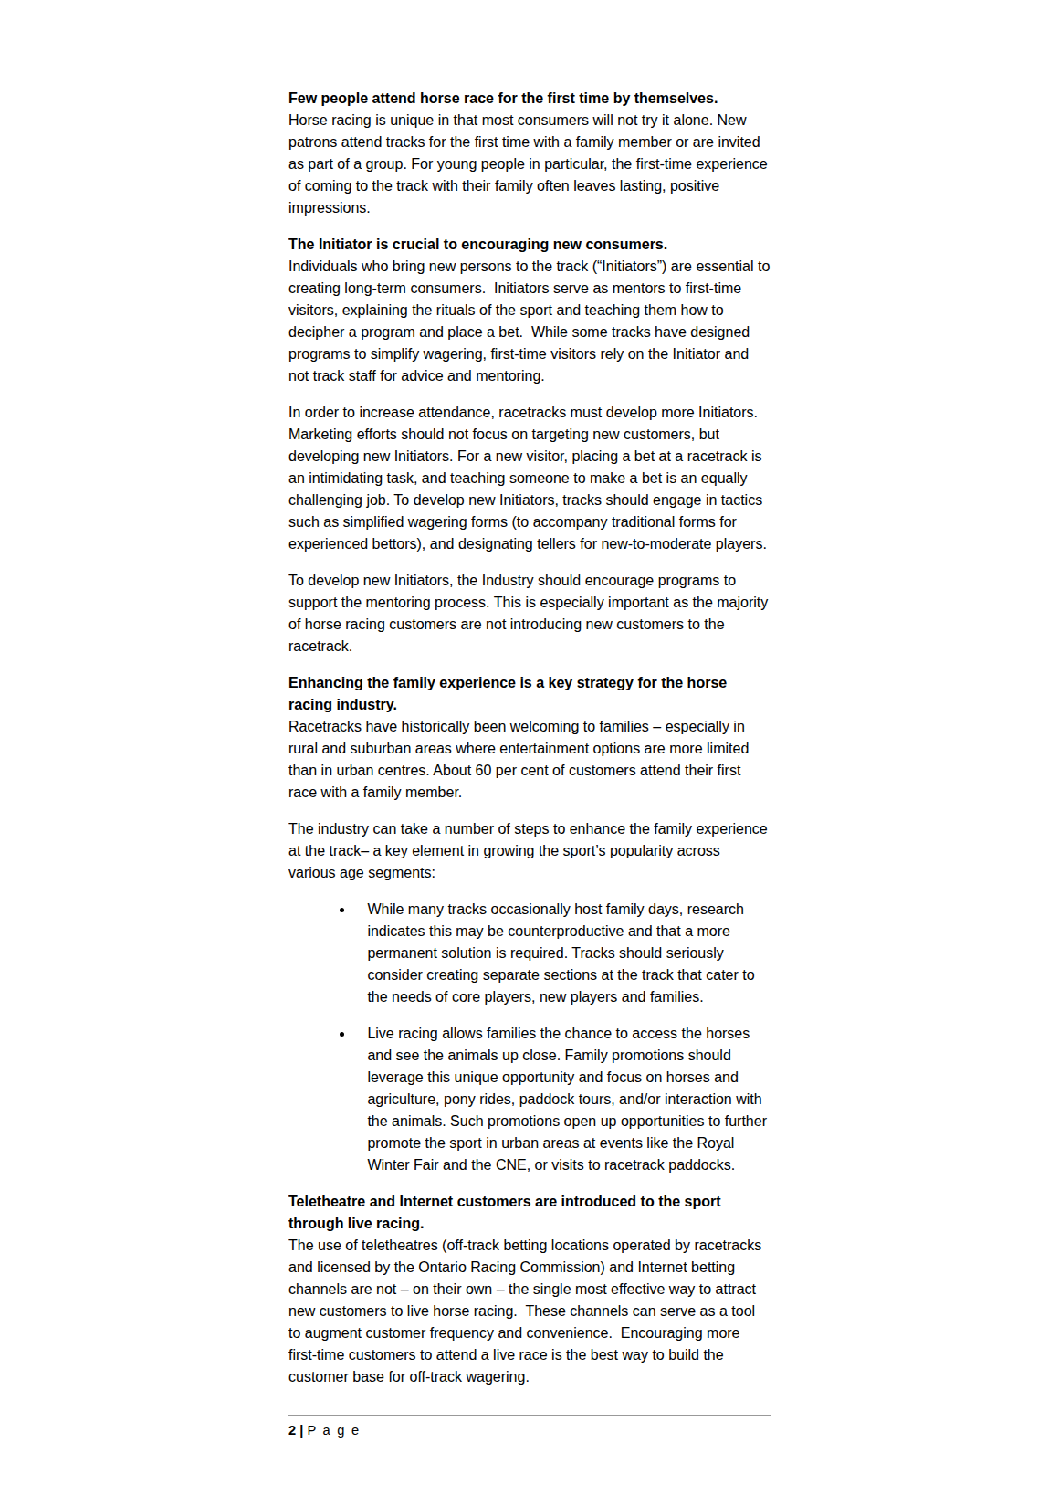Few people attend horse race for the first time by themselves.
Horse racing is unique in that most consumers will not try it alone. New patrons attend tracks for the first time with a family member or are invited as part of a group. For young people in particular, the first-time experience of coming to the track with their family often leaves lasting, positive impressions.
The Initiator is crucial to encouraging new consumers.
Individuals who bring new persons to the track (“Initiators”) are essential to creating long-term consumers. Initiators serve as mentors to first-time visitors, explaining the rituals of the sport and teaching them how to decipher a program and place a bet. While some tracks have designed programs to simplify wagering, first-time visitors rely on the Initiator and not track staff for advice and mentoring.
In order to increase attendance, racetracks must develop more Initiators. Marketing efforts should not focus on targeting new customers, but developing new Initiators. For a new visitor, placing a bet at a racetrack is an intimidating task, and teaching someone to make a bet is an equally challenging job. To develop new Initiators, tracks should engage in tactics such as simplified wagering forms (to accompany traditional forms for experienced bettors), and designating tellers for new-to-moderate players.
To develop new Initiators, the Industry should encourage programs to support the mentoring process. This is especially important as the majority of horse racing customers are not introducing new customers to the racetrack.
Enhancing the family experience is a key strategy for the horse racing industry.
Racetracks have historically been welcoming to families – especially in rural and suburban areas where entertainment options are more limited than in urban centres. About 60 per cent of customers attend their first race with a family member.
The industry can take a number of steps to enhance the family experience at the track– a key element in growing the sport’s popularity across various age segments:
While many tracks occasionally host family days, research indicates this may be counterproductive and that a more permanent solution is required. Tracks should seriously consider creating separate sections at the track that cater to the needs of core players, new players and families.
Live racing allows families the chance to access the horses and see the animals up close. Family promotions should leverage this unique opportunity and focus on horses and agriculture, pony rides, paddock tours, and/or interaction with the animals. Such promotions open up opportunities to further promote the sport in urban areas at events like the Royal Winter Fair and the CNE, or visits to racetrack paddocks.
Teletheatre and Internet customers are introduced to the sport through live racing.
The use of teletheatres (off-track betting locations operated by racetracks and licensed by the Ontario Racing Commission) and Internet betting channels are not – on their own – the single most effective way to attract new customers to live horse racing. These channels can serve as a tool to augment customer frequency and convenience. Encouraging more first-time customers to attend a live race is the best way to build the customer base for off-track wagering.
2 | P a g e